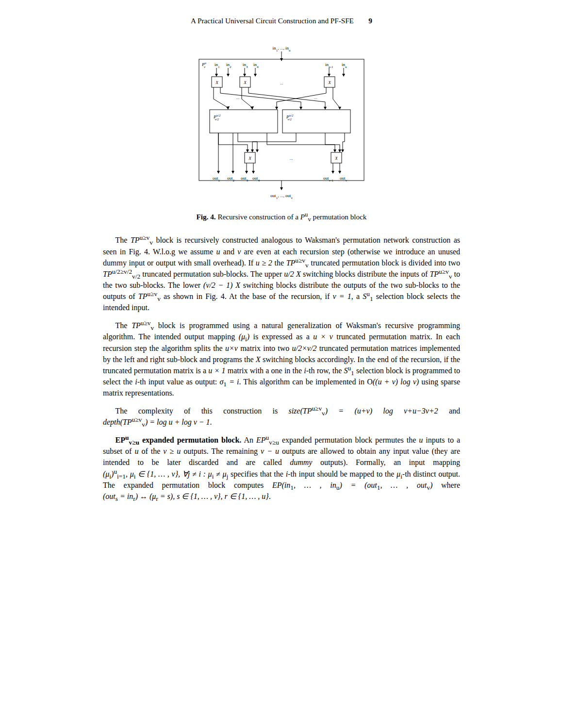A Practical Universal Circuit Construction and PF-SFE 9
in1, ..., inu Puv in1 in2 in3 in4 inu-1 inu X X X ... ... ... Pu/2v/2 Pu/2v/2 X X ... out1 out2 out3 out4 outv-1 outv out1, ..., outv
Fig. 4. Recursive construction of a Puv permutation block
The TPu≥vv block is recursively constructed analogous to Waksman's permutation network construction as seen in Fig. 4. W.l.o.g we assume u and v are even at each recursion step (otherwise we introduce an unused dummy input or output with small overhead). If u ≥ 2 the TPu≥vv truncated permutation block is divided into two TPu/2≥v/2v/2 truncated permutation sub-blocks. The upper u/2 X switching blocks distribute the inputs of TPu≥vv to the two sub-blocks. The lower (v/2 − 1) X switching blocks distribute the outputs of the two sub-blocks to the outputs of TPu≥vv as shown in Fig. 4. At the base of the recursion, if v = 1, a Su1 selection block selects the intended input.
The TPu≥vv block is programmed using a natural generalization of Waksman's recursive programming algorithm. The intended output mapping (μi) is expressed as a u × v truncated permutation matrix. In each recursion step the algorithm splits the u×v matrix into two u/2×v/2 truncated permutation matrices implemented by the left and right sub-block and programs the X switching blocks accordingly. In the end of the recursion, if the truncated permutation matrix is a u × 1 matrix with a one in the i-th row, the Su1 selection block is programmed to select the i-th input value as output: σ1 = i. This algorithm can be implemented in O((u + v) log v) using sparse matrix representations.
The complexity of this construction is size(TPu≥vv) = (u+v) log v+u−3v+2 and depth(TPu≥vv) = log u + log v − 1.
EPuv≥u expanded permutation block. An EPuv≥u expanded permutation block permutes the u inputs to a subset of u of the v ≥ u outputs. The remaining v − u outputs are allowed to obtain any input value (they are intended to be later discarded and are called dummy outputs). Formally, an input mapping (μi)ui=1, μi ∈ {1, … , v}, ∀j ≠ i : μi ≠ μj specifies that the i-th input should be mapped to the μi-th distinct output. The expanded permutation block computes EP(in1, … , inu) = (out1, … , outv) where (outs = inr) ↔ (μr = s), s ∈ {1, … , v}, r ∈ {1, … , u}.